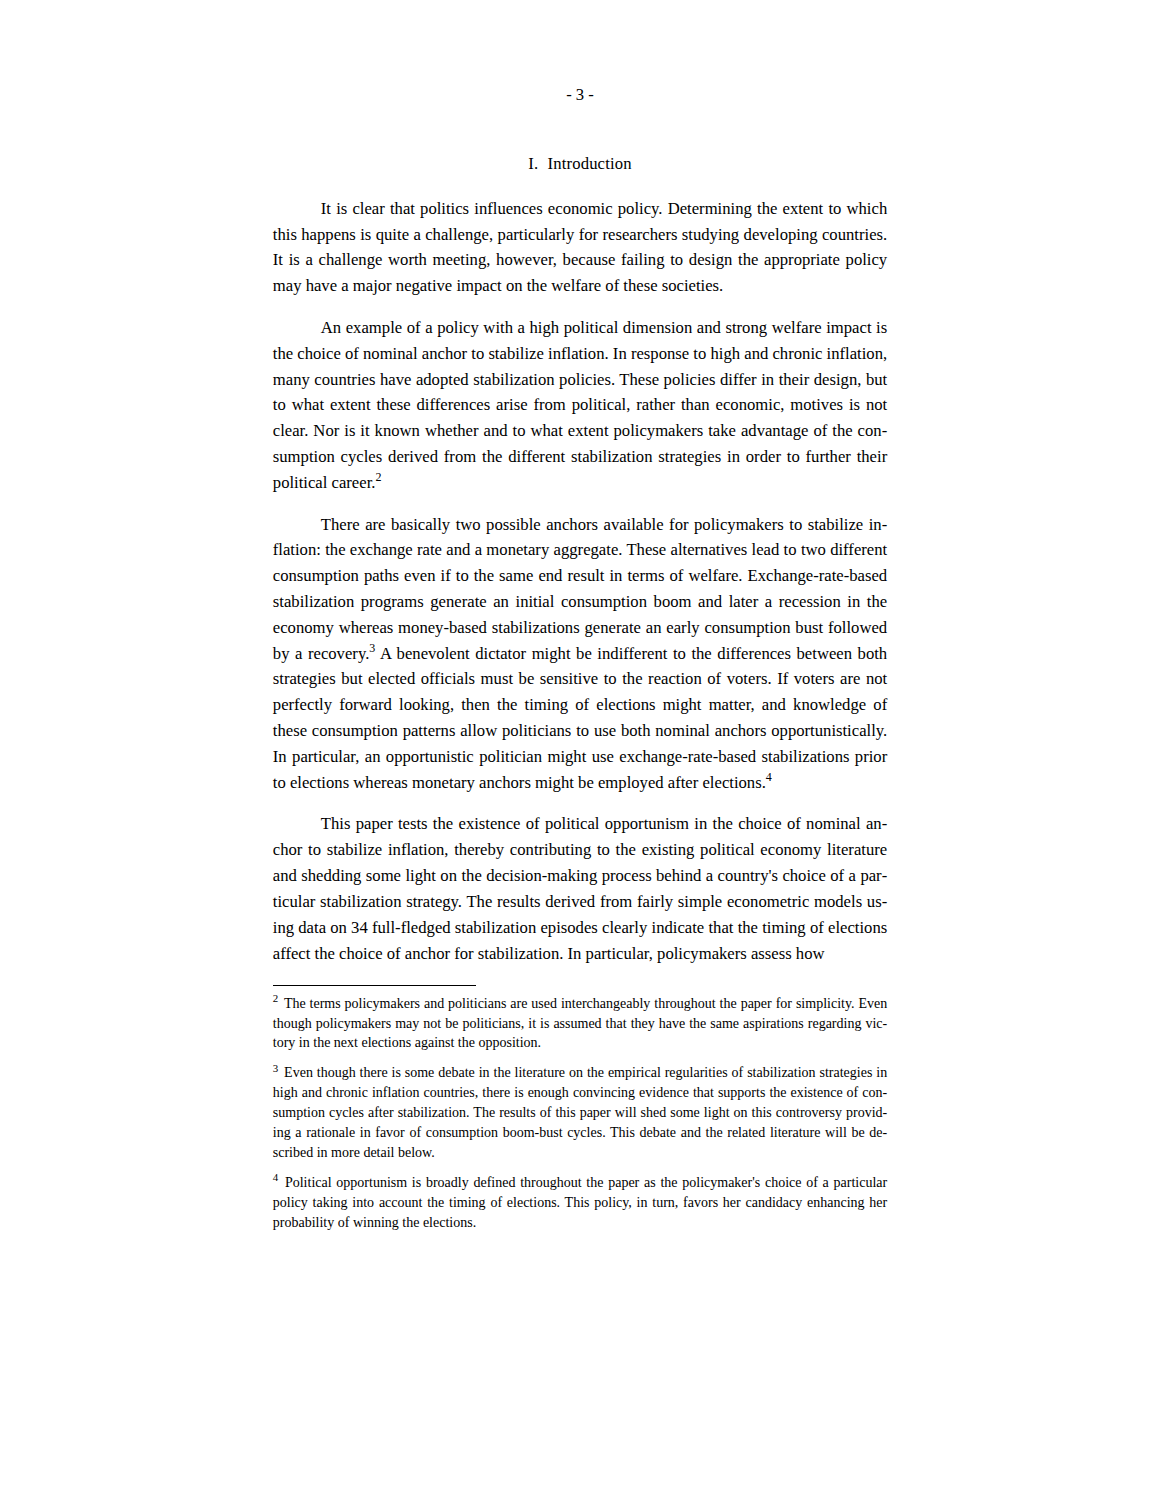- 3 -
I. Introduction
It is clear that politics influences economic policy. Determining the extent to which this happens is quite a challenge, particularly for researchers studying developing countries. It is a challenge worth meeting, however, because failing to design the appropriate policy may have a major negative impact on the welfare of these societies.
An example of a policy with a high political dimension and strong welfare impact is the choice of nominal anchor to stabilize inflation. In response to high and chronic inflation, many countries have adopted stabilization policies. These policies differ in their design, but to what extent these differences arise from political, rather than economic, motives is not clear. Nor is it known whether and to what extent policymakers take advantage of the consumption cycles derived from the different stabilization strategies in order to further their political career.2
There are basically two possible anchors available for policymakers to stabilize inflation: the exchange rate and a monetary aggregate. These alternatives lead to two different consumption paths even if to the same end result in terms of welfare. Exchange-rate-based stabilization programs generate an initial consumption boom and later a recession in the economy whereas money-based stabilizations generate an early consumption bust followed by a recovery.3 A benevolent dictator might be indifferent to the differences between both strategies but elected officials must be sensitive to the reaction of voters. If voters are not perfectly forward looking, then the timing of elections might matter, and knowledge of these consumption patterns allow politicians to use both nominal anchors opportunistically. In particular, an opportunistic politician might use exchange-rate-based stabilizations prior to elections whereas monetary anchors might be employed after elections.4
This paper tests the existence of political opportunism in the choice of nominal anchor to stabilize inflation, thereby contributing to the existing political economy literature and shedding some light on the decision-making process behind a country's choice of a particular stabilization strategy. The results derived from fairly simple econometric models using data on 34 full-fledged stabilization episodes clearly indicate that the timing of elections affect the choice of anchor for stabilization. In particular, policymakers assess how
2 The terms policymakers and politicians are used interchangeably throughout the paper for simplicity. Even though policymakers may not be politicians, it is assumed that they have the same aspirations regarding victory in the next elections against the opposition.
3 Even though there is some debate in the literature on the empirical regularities of stabilization strategies in high and chronic inflation countries, there is enough convincing evidence that supports the existence of consumption cycles after stabilization. The results of this paper will shed some light on this controversy providing a rationale in favor of consumption boom-bust cycles. This debate and the related literature will be described in more detail below.
4 Political opportunism is broadly defined throughout the paper as the policymaker's choice of a particular policy taking into account the timing of elections. This policy, in turn, favors her candidacy enhancing her probability of winning the elections.